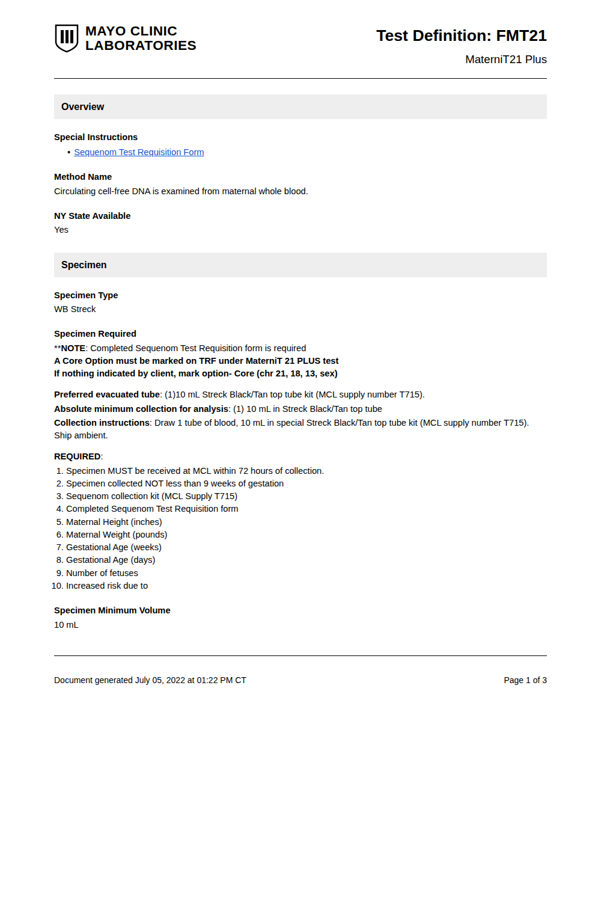MAYO CLINIC
LABORATORIES
Test Definition: FMT21
MaterniT21 Plus
Overview
Special Instructions
Sequenom Test Requisition Form
Method Name
Circulating cell-free DNA is examined from maternal whole blood.
NY State Available
Yes
Specimen
Specimen Type
WB Streck
Specimen Required
**NOTE: Completed Sequenom Test Requisition form is required
A Core Option must be marked on TRF under MaterniT 21 PLUS test
If nothing indicated by client, mark option- Core (chr 21, 18, 13, sex)
Preferred evacuated tube: (1)10 mL Streck Black/Tan top tube kit (MCL supply number T715).
Absolute minimum collection for analysis: (1) 10 mL in Streck Black/Tan top tube
Collection instructions: Draw 1 tube of blood, 10 mL in special Streck Black/Tan top tube kit (MCL supply number T715). Ship ambient.
REQUIRED:
Specimen MUST be received at MCL within 72 hours of collection.
Specimen collected NOT less than 9 weeks of gestation
Sequenom collection kit (MCL Supply T715)
Completed Sequenom Test Requisition form
Maternal Height (inches)
Maternal Weight (pounds)
Gestational Age (weeks)
Gestational Age (days)
Number of fetuses
Increased risk due to
Specimen Minimum Volume
10 mL
Document generated July 05, 2022 at 01:22 PM CT Page 1 of 3